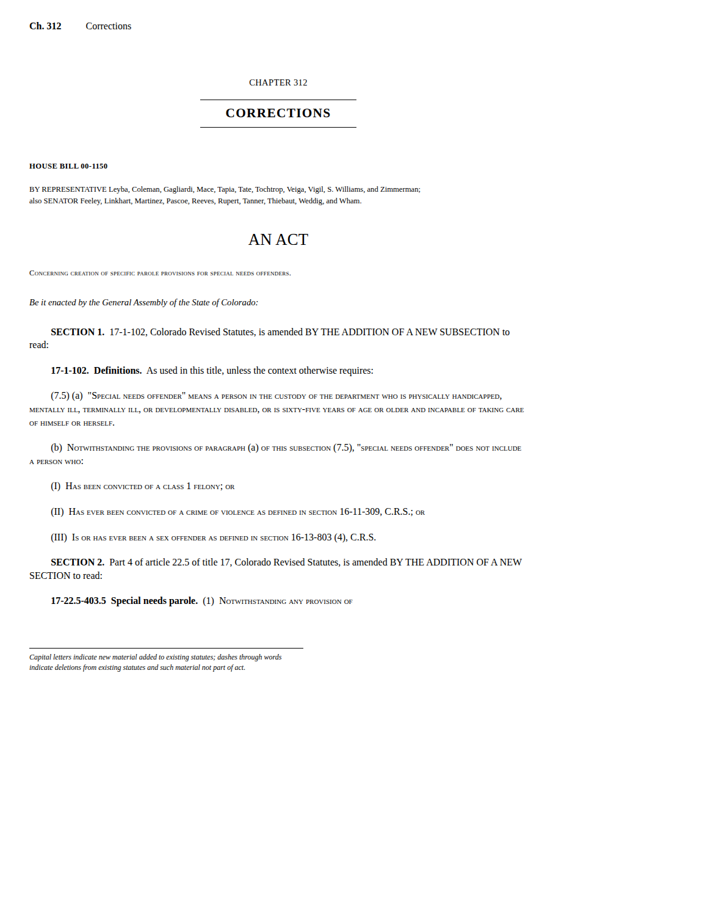Ch. 312 Corrections
CHAPTER 312
CORRECTIONS
HOUSE BILL 00-1150
BY REPRESENTATIVE Leyba, Coleman, Gagliardi, Mace, Tapia, Tate, Tochtrop, Veiga, Vigil, S. Williams, and Zimmerman;
also SENATOR Feeley, Linkhart, Martinez, Pascoe, Reeves, Rupert, Tanner, Thiebaut, Weddig, and Wham.
AN ACT
Concerning creation of specific parole provisions for special needs offenders.
Be it enacted by the General Assembly of the State of Colorado:
SECTION 1. 17-1-102, Colorado Revised Statutes, is amended BY THE ADDITION OF A NEW SUBSECTION to read:
17-1-102. Definitions. As used in this title, unless the context otherwise requires:
(7.5) (a) "Special needs offender" means a person in the custody of the department who is physically handicapped, mentally ill, terminally ill, or developmentally disabled, or is sixty-five years of age or older and incapable of taking care of himself or herself.
(b) Notwithstanding the provisions of paragraph (a) of this subsection (7.5), "special needs offender" does not include a person who:
(I) Has been convicted of a class 1 felony; or
(II) Has ever been convicted of a crime of violence as defined in section 16-11-309, C.R.S.; or
(III) Is or has ever been a sex offender as defined in section 16-13-803 (4), C.R.S.
SECTION 2. Part 4 of article 22.5 of title 17, Colorado Revised Statutes, is amended BY THE ADDITION OF A NEW SECTION to read:
17-22.5-403.5 Special needs parole. (1) Notwithstanding any provision of
Capital letters indicate new material added to existing statutes; dashes through words indicate deletions from existing statutes and such material not part of act.